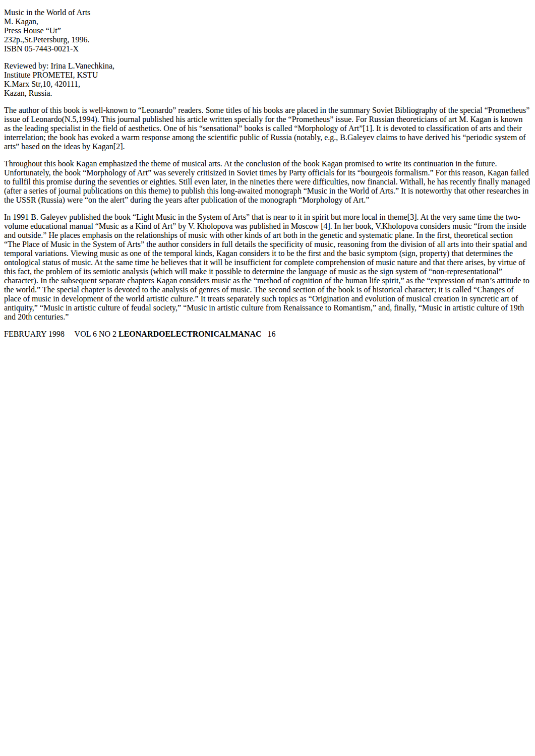Music in the World of Arts
M. Kagan,
Press House “Ut”
232p.,St.Petersburg, 1996.
ISBN 05-7443-0021-X
Reviewed by: Irina L.Vanechkina,
Institute PROMETEI, KSTU
K.Marx Str,10, 420111,
Kazan, Russia.
The author of this book is well-known to “Leonardo” readers. Some titles of his books are placed in the summary Soviet Bibliography of the special “Prometheus” issue of Leonardo(N.5,1994). This journal published his article written specially for the “Prometheus” issue. For Russian theoreticians of art M. Kagan is known as the leading specialist in the field of aesthetics. One of his “sensational” books is called “Morphology of Art”[1]. It is devoted to classification of arts and their interrelation; the book has evoked a warm response among the scientific public of Russia (notably, e.g., B.Galeyev claims to have derived his “periodic system of arts” based on the ideas by Kagan[2].
Throughout this book Kagan emphasized the theme of musical arts. At the conclusion of the book Kagan promised to write its continuation in the future. Unfortunately, the book “Morphology of Art” was severely critisized in Soviet times by Party officials for its “bourgeois formalism.” For this reason, Kagan failed to fullfil this promise during the seventies or eighties. Still even later, in the nineties there were difficulties, now financial. Withall, he has recently finally managed (after a series of journal publications on this theme) to publish this long-awaited monograph “Music in the World of Arts.” It is noteworthy that other researches in the USSR (Russia) were “on the alert” during the years after publication of the monograph “Morphology of Art.”
In 1991 B. Galeyev published the book “Light Music in the System of Arts” that is near to it in spirit but more local in theme[3]. At the very same time the two-volume educational manual “Music as a Kind of Art” by V. Kholopova was published in Moscow [4]. In her book, V.Kholopova considers music “from the inside and outside.” He places emphasis on the relationships of music with other kinds of art both in the genetic and systematic plane. In the first, theoretical section “The Place of Music in the System of Arts” the author considers in full details the specificity of music, reasoning from the division of all arts into their spatial and temporal variations. Viewing music as one of the temporal kinds, Kagan considers it to be the first and the basic symptom (sign, property) that determines the ontological status of music. At the same time he believes that it will be insufficient for complete comprehension of music nature and that there arises, by virtue of this fact, the problem of its semiotic analysis (which will make it possible to determine the language of music as the sign system of “non-representational” character). In the subsequent separate chapters Kagan considers music as the “method of cognition of the human life spirit,” as the “expression of man’s attitude to the world.” The special chapter is devoted to the analysis of genres of music. The second section of the book is of historical character; it is called “Changes of place of music in development of the world artistic culture.” It treats separately such topics as “Origination and evolution of musical creation in syncretic art of antiquity,” “Music in artistic culture of feudal society,” “Music in artistic culture from Renaissance to Romantism,” and, finally, “Music in artistic culture of 19th and 20th centuries.”
FEBRUARY 1998 VOL 6 NO 2 LEONARDOELECTRONICALMANAC 16